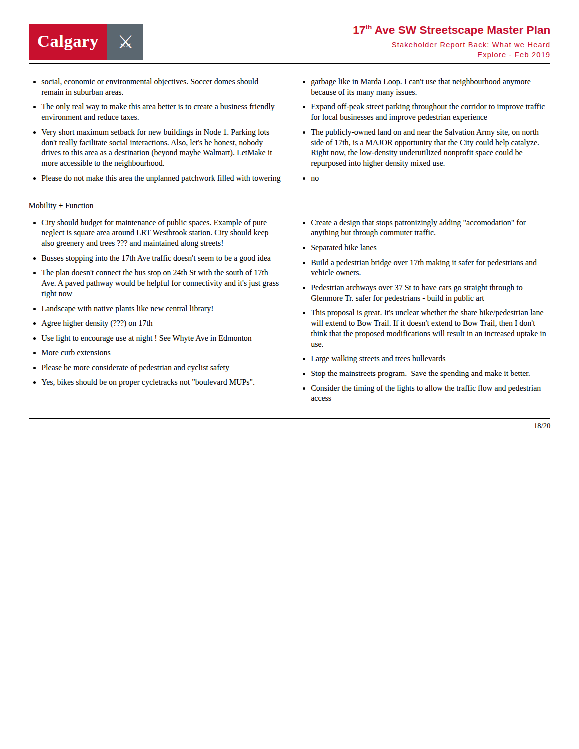Calgary
⚔
17th Ave SW Streetscape Master Plan
Stakeholder Report Back: What we Heard
Explore - Feb 2019
social, economic or environmental objectives. Soccer domes should remain in suburban areas.
The only real way to make this area better is to create a business friendly environment and reduce taxes.
Very short maximum setback for new buildings in Node 1. Parking lots don't really facilitate social interactions. Also, let's be honest, nobody drives to this area as a destination (beyond maybe Walmart). LetMake it more accessible to the neighbourhood.
Please do not make this area the unplanned patchwork filled with towering
garbage like in Marda Loop. I can't use that neighbourhood anymore because of its many many issues.
Expand off-peak street parking throughout the corridor to improve traffic for local businesses and improve pedestrian experience
The publicly-owned land on and near the Salvation Army site, on north side of 17th, is a MAJOR opportunity that the City could help catalyze. Right now, the low-density underutilized nonprofit space could be repurposed into higher density mixed use.
no
Mobility + Function
City should budget for maintenance of public spaces. Example of pure neglect is square area around LRT Westbrook station. City should keep also greenery and trees ??? and maintained along streets!
Busses stopping into the 17th Ave traffic doesn't seem to be a good idea
The plan doesn't connect the bus stop on 24th St with the south of 17th Ave. A paved pathway would be helpful for connectivity and it's just grass right now
Landscape with native plants like new central library!
Agree higher density (???) on 17th
Use light to encourage use at night ! See Whyte Ave in Edmonton
More curb extensions
Please be more considerate of pedestrian and cyclist safety
Yes, bikes should be on proper cycletracks not "boulevard MUPs".
Create a design that stops patronizingly adding "accomodation" for anything but through commuter traffic.
Separated bike lanes
Build a pedestrian bridge over 17th making it safer for pedestrians and vehicle owners.
Pedestrian archways over 37 St to have cars go straight through to Glenmore Tr. safer for pedestrians - build in public art
This proposal is great. It's unclear whether the share bike/pedestrian lane will extend to Bow Trail. If it doesn't extend to Bow Trail, then I don't think that the proposed modifications will result in an increased uptake in use.
Large walking streets and trees bullevards
Stop the mainstreets program. Save the spending and make it better.
Consider the timing of the lights to allow the traffic flow and pedestrian access
18/20